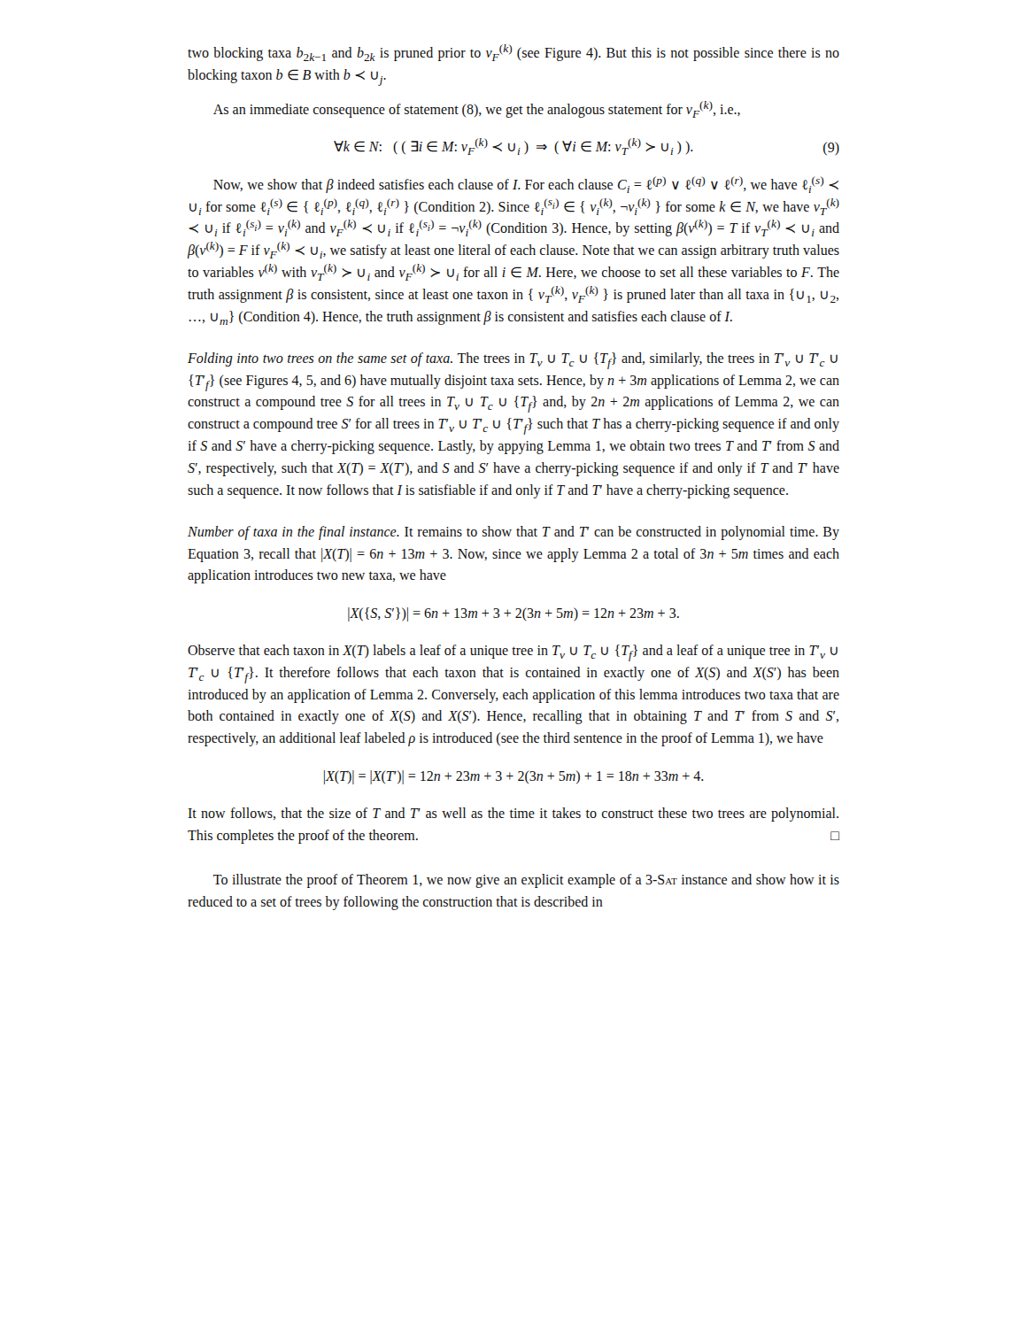two blocking taxa b2k−1 and b2k is pruned prior to vF(k) (see Figure 4). But this is not possible since there is no blocking taxon b ∈ B with b ≺ ∪j.
As an immediate consequence of statement (8), we get the analogous statement for vF(k), i.e.,
∀k ∈ N: ( ( ∃i ∈ M: vF(k) ≺ ∪i ) ⇒ ( ∀i ∈ M: vT(k) ≻ ∪i ) ). (9)
Now, we show that β indeed satisfies each clause of I. For each clause Ci = ℓ(p) ∨ ℓ(q) ∨ ℓ(r), we have ℓi(s) ≺ ∪i for some ℓi(s) ∈ { ℓi(p), ℓi(q), ℓi(r) } (Condition 2). Since ℓi(si) ∈ { vi(k), ¬vi(k) } for some k ∈ N, we have vT(k) ≺ ∪i if ℓi(si) = vi(k) and vF(k) ≺ ∪i if ℓi(si) = ¬vi(k) (Condition 3). Hence, by setting β(v(k)) = T if vT(k) ≺ ∪i and β(v(k)) = F if vF(k) ≺ ∪i, we satisfy at least one literal of each clause. Note that we can assign arbitrary truth values to variables v(k) with vT(k) ≻ ∪i and vF(k) ≻ ∪i for all i ∈ M. Here, we choose to set all these variables to F. The truth assignment β is consistent, since at least one taxon in { vT(k), vF(k) } is pruned later than all taxa in {∪1, ∪2, …, ∪m} (Condition 4). Hence, the truth assignment β is consistent and satisfies each clause of I.
Folding into two trees on the same set of taxa. The trees in Tv ∪ Tc ∪ {Tf} and, similarly, the trees in T′v ∪ T′c ∪ {T′f} (see Figures 4, 5, and 6) have mutually disjoint taxa sets. Hence, by n + 3m applications of Lemma 2, we can construct a compound tree S for all trees in Tv ∪ Tc ∪ {Tf} and, by 2n + 2m applications of Lemma 2, we can construct a compound tree S′ for all trees in T′v ∪ T′c ∪ {T′f} such that T has a cherry-picking sequence if and only if S and S′ have a cherry-picking sequence. Lastly, by appying Lemma 1, we obtain two trees T and T′ from S and S′, respectively, such that X(T) = X(T′), and S and S′ have a cherry-picking sequence if and only if T and T′ have such a sequence. It now follows that I is satisfiable if and only if T and T′ have a cherry-picking sequence.
Number of taxa in the final instance. It remains to show that T and T′ can be constructed in polynomial time. By Equation 3, recall that |X(T)| = 6n + 13m + 3. Now, since we apply Lemma 2 a total of 3n + 5m times and each application introduces two new taxa, we have
|X({S, S′})| = 6n + 13m + 3 + 2(3n + 5m) = 12n + 23m + 3.
Observe that each taxon in X(T) labels a leaf of a unique tree in Tv ∪ Tc ∪ {Tf} and a leaf of a unique tree in T′v ∪ T′c ∪ {T′f}. It therefore follows that each taxon that is contained in exactly one of X(S) and X(S′) has been introduced by an application of Lemma 2. Conversely, each application of this lemma introduces two taxa that are both contained in exactly one of X(S) and X(S′). Hence, recalling that in obtaining T and T′ from S and S′, respectively, an additional leaf labeled ρ is introduced (see the third sentence in the proof of Lemma 1), we have
|X(T)| = |X(T′)| = 12n + 23m + 3 + 2(3n + 5m) + 1 = 18n + 33m + 4.
It now follows, that the size of T and T′ as well as the time it takes to construct these two trees are polynomial. This completes the proof of the theorem. □
To illustrate the proof of Theorem 1, we now give an explicit example of a 3-Sat instance and show how it is reduced to a set of trees by following the construction that is described in